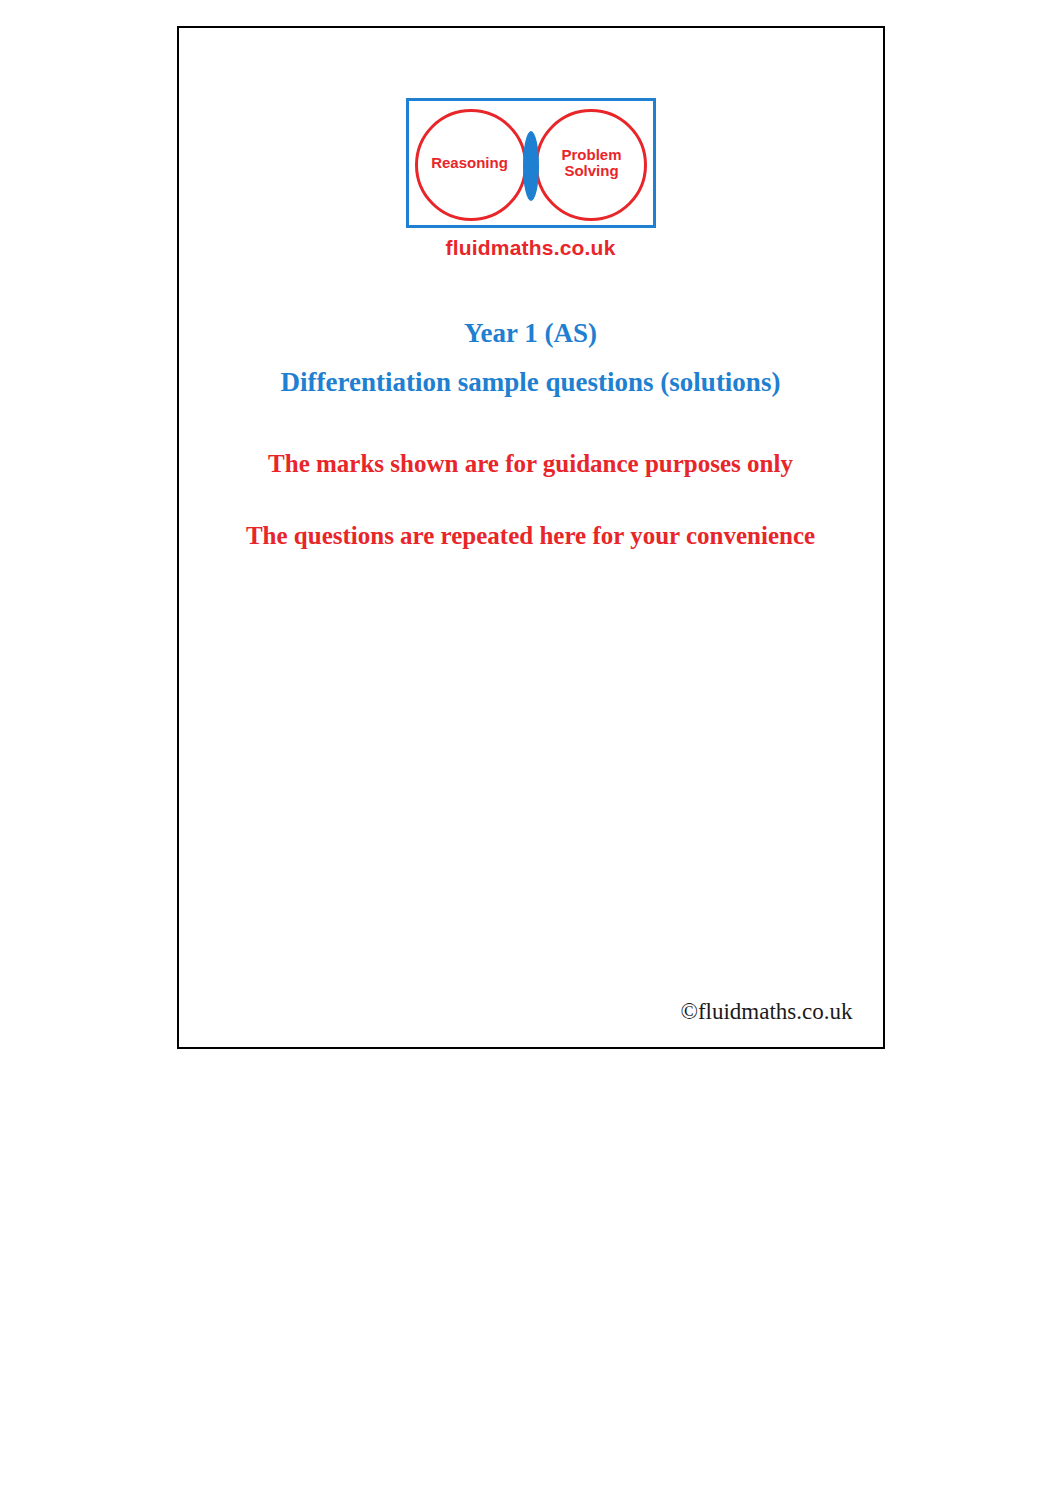Reasoning
Problem
Solving
fluidmaths.co.uk
Year 1 (AS)
Differentiation sample questions (solutions)
The marks shown are for guidance purposes only
The questions are repeated here for your convenience
©fluidmaths.co.uk